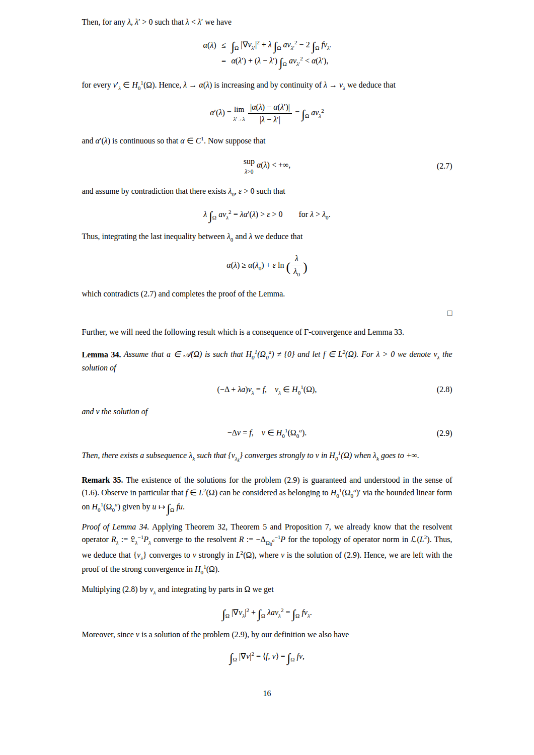Then, for any λ, λ′ > 0 such that λ < λ′ we have
| α ( λ ) | ≤ | ∫ Ω /∇ v λ ′ / 2 + λ ∫ Ω av λ ′ 2 − 2 ∫ Ω fv λ ′ |
| | = | α ( λ ′) + ( λ − λ ′) ∫ Ω av λ ′ 2 < α ( λ ′), |
for every v′λ ∈ H 01(Ω). Hence, λ → α(λ) is increasing and by continuity of λ → vλ we deduce that
α′(λ) = lim λ′→λ |α(λ) − α(λ′)||λ − λ′| = ∫Ω av λ 2
and α′(λ) is continuous so that α ∈ C 1. Now suppose that
sup λ>0 α(λ) < +∞,
(2.7)
and assume by contradiction that there exists λ 0, ε > 0 such that
λ ∫Ω av λ 2 = λα′(λ) > ε > 0 for λ > λ 0.
Thus, integrating the last inequality between λ 0 and λ we deduce that
α(λ) ≥ α(λ 0) + ε ln (λλ 0)
which contradicts (2.7) and completes the proof of the Lemma.
□
Further, we will need the following result which is a consequence of Γ-convergence and Lemma 33.
Lemma 34. Assume that a ∈ 𝒜(Ω) is such that H 01(Ω0 a) ≠ {0} and let f ∈ L 2(Ω). For λ > 0 we denote vλ the solution of
(−Δ + λa)vλ = f, vλ ∈ H 01(Ω),
(2.8)
and v the solution of
−Δv = f, v ∈ H 01(Ω0 a).
(2.9)
Then, there exists a subsequence λk such that {vλk} converges strongly to v in H 01(Ω) when λk goes to +∞.
Remark 35. The existence of the solutions for the problem (2.9) is guaranteed and understood in the sense of (1.6). Observe in particular that f ∈ L 2(Ω) can be considered as belonging to H 01(Ω0 a)′ via the bounded linear form on H 01(Ω0 a) given by u ↦ ∫Ω fu.
Proof of Lemma 34. Applying Theorem 32, Theorem 5 and Proposition 7, we already know that the resolvent operator Rλ := 𝔏λ−1 Pλ converge to the resolvent R := −ΔΩ0a−1 P for the topology of operator norm in ℒ(L 2). Thus, we deduce that {vλ} converges to v strongly in L 2(Ω), where v is the solution of (2.9). Hence, we are left with the proof of the strong convergence in H 01(Ω).
Multiplying (2.8) by vλ and integrating by parts in Ω we get
∫Ω |∇vλ|2 + ∫Ω λav λ 2 = ∫Ω fv λ.
Moreover, since v is a solution of the problem (2.9), by our definition we also have
∫Ω |∇v|2 = ⟨f, v⟩ = ∫Ω fv,
16